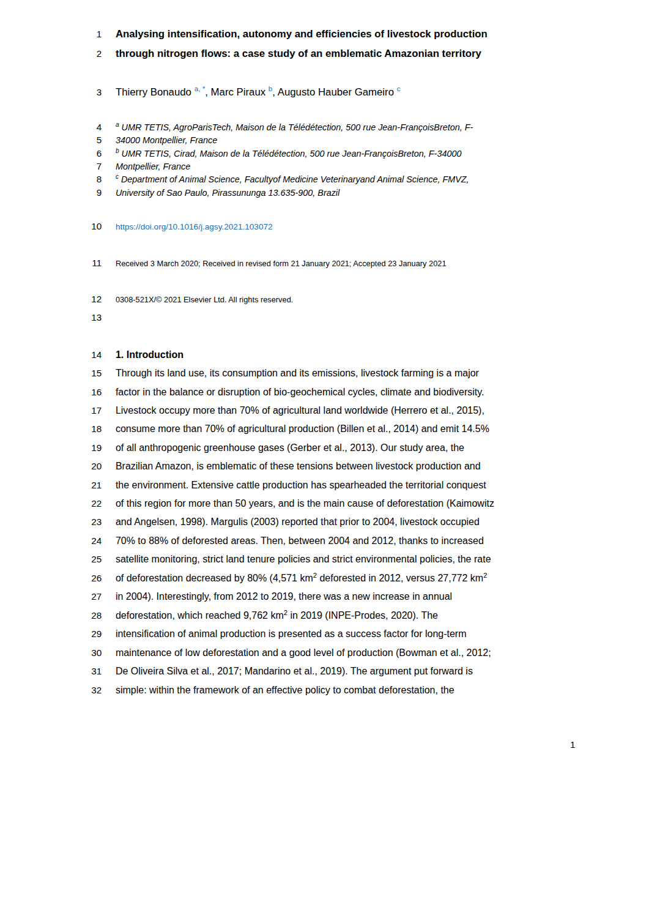1
Analysing intensification, autonomy and efficiencies of livestock production
2
through nitrogen flows: a case study of an emblematic Amazonian territory
3
Thierry Bonaudo a, *, Marc Piraux b, Augusto Hauber Gameiro c
4
a UMR TETIS, AgroParisTech, Maison de la Télédétection, 500 rue Jean-FrançoisBreton, F-
5
34000 Montpellier, France
6
b UMR TETIS, Cirad, Maison de la Télédétection, 500 rue Jean-FrançoisBreton, F-34000
7
Montpellier, France
8
c Department of Animal Science, Facultyof Medicine Veterinaryand Animal Science, FMVZ,
9
University of Sao Paulo, Pirassununga 13.635-900, Brazil
10
https://doi.org/10.1016/j.agsy.2021.103072
11
Received 3 March 2020; Received in revised form 21 January 2021; Accepted 23 January 2021
12
0308-521X/© 2021 Elsevier Ltd. All rights reserved.
13
14
1. Introduction
15
Through its land use, its consumption and its emissions, livestock farming is a major
16
factor in the balance or disruption of bio-geochemical cycles, climate and biodiversity.
17
Livestock occupy more than 70% of agricultural land worldwide (Herrero et al., 2015),
18
consume more than 70% of agricultural production (Billen et al., 2014) and emit 14.5%
19
of all anthropogenic greenhouse gases (Gerber et al., 2013). Our study area, the
20
Brazilian Amazon, is emblematic of these tensions between livestock production and
21
the environment. Extensive cattle production has spearheaded the territorial conquest
22
of this region for more than 50 years, and is the main cause of deforestation (Kaimowitz
23
and Angelsen, 1998). Margulis (2003) reported that prior to 2004, livestock occupied
24
70% to 88% of deforested areas. Then, between 2004 and 2012, thanks to increased
25
satellite monitoring, strict land tenure policies and strict environmental policies, the rate
26
of deforestation decreased by 80% (4,571 km2 deforested in 2012, versus 27,772 km2
27
in 2004). Interestingly, from 2012 to 2019, there was a new increase in annual
28
deforestation, which reached 9,762 km2 in 2019 (INPE-Prodes, 2020). The
29
intensification of animal production is presented as a success factor for long-term
30
maintenance of low deforestation and a good level of production (Bowman et al., 2012;
31
De Oliveira Silva et al., 2017; Mandarino et al., 2019). The argument put forward is
32
simple: within the framework of an effective policy to combat deforestation, the
1